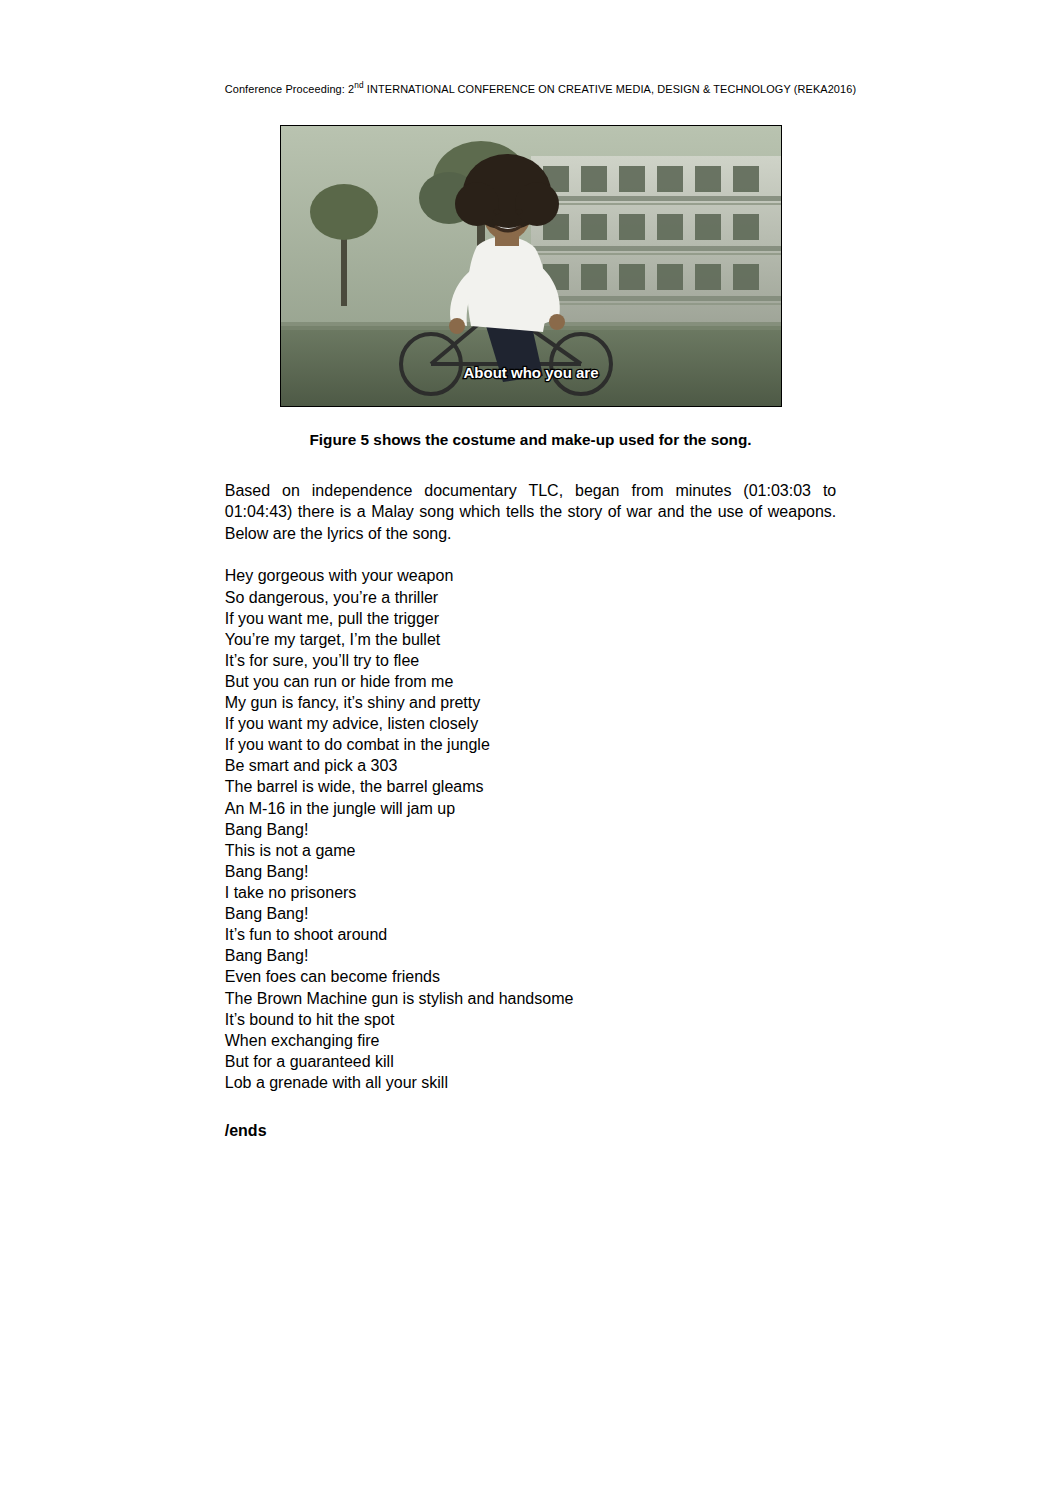Conference Proceeding: 2nd INTERNATIONAL CONFERENCE ON CREATIVE MEDIA, DESIGN & TECHNOLOGY (REKA2016)
About who you are
Figure 5 shows the costume and make-up used for the song.
Based on independence documentary TLC, began from minutes (01:03:03 to 01:04:43) there is a Malay song which tells the story of war and the use of weapons. Below are the lyrics of the song.
Hey gorgeous with your weapon
So dangerous, you’re a thriller
If you want me, pull the trigger
You’re my target, I’m the bullet
It’s for sure, you’ll try to flee
But you can run or hide from me
My gun is fancy, it’s shiny and pretty
If you want my advice, listen closely
If you want to do combat in the jungle
Be smart and pick a 303
The barrel is wide, the barrel gleams
An M-16 in the jungle will jam up
Bang Bang!
This is not a game
Bang Bang!
I take no prisoners
Bang Bang!
It’s fun to shoot around
Bang Bang!
Even foes can become friends
The Brown Machine gun is stylish and handsome
It’s bound to hit the spot
When exchanging fire
But for a guaranteed kill
Lob a grenade with all your skill
/ends